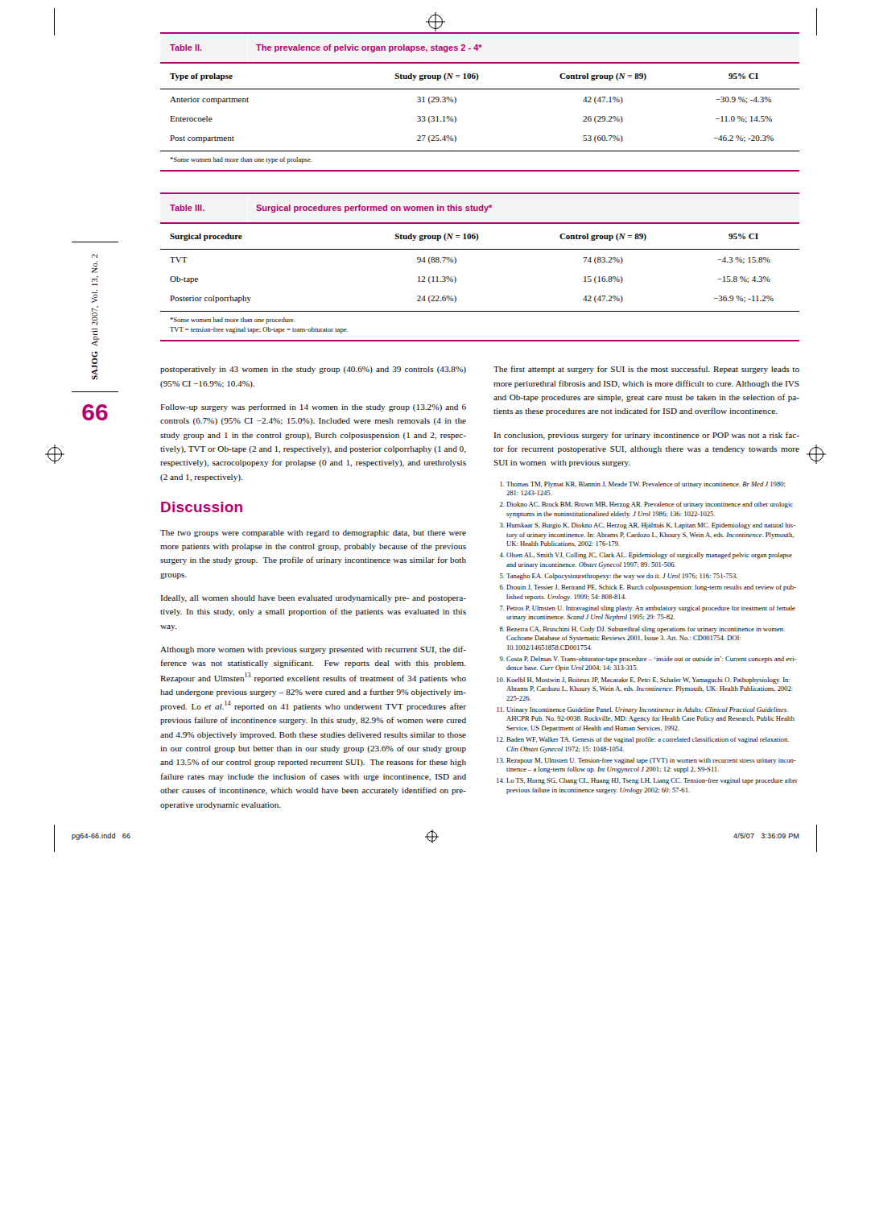SAJOG April 2007, Vol. 13, No. 2
66
Table II. The prevalence of pelvic organ prolapse, stages 2 - 4*
| Type of prolapse | Study group ( N = 106) | Control group ( N = 89) | 95% CI |
| --- | --- | --- | --- |
| Anterior compartment | 31 (29.3%) | 42 (47.1%) | −30.9 %; -4.3% |
| Enterocoele | 33 (31.1%) | 26 (29.2%) | −11.0 %; 14.5% |
| Post compartment | 27 (25.4%) | 53 (60.7%) | −46.2 %; -20.3% |
| *Some women had more than one type of prolapse. |
Table III. Surgical procedures performed on women in this study*
| Surgical procedure | Study group ( N = 106) | Control group ( N = 89) | 95% CI |
| --- | --- | --- | --- |
| TVT | 94 (88.7%) | 74 (83.2%) | −4.3 %; 15.8% |
| Ob-tape | 12 (11.3%) | 15 (16.8%) | −15.8 %; 4.3% |
| Posterior colporrhaphy | 24 (22.6%) | 42 (47.2%) | −36.9 %; -11.2% |
| *Some women had more than one procedure. TVT = tension-free vaginal tape; Ob-tape = trans-obturator tape. |
postoperatively in 43 women in the study group (40.6%) and 39 controls (43.8%) (95% CI −16.9%; 10.4%).
Follow-up surgery was performed in 14 women in the study group (13.2%) and 6 controls (6.7%) (95% CI −2.4%; 15.0%). Included were mesh removals (4 in the study group and 1 in the control group), Burch colposuspension (1 and 2, respectively), TVT or Ob-tape (2 and 1, respectively), and posterior colporrhaphy (1 and 0, respectively), sacrocolpopexy for prolapse (0 and 1, respectively), and urethrolysis (2 and 1, respectively).
Discussion
The two groups were comparable with regard to demographic data, but there were more patients with prolapse in the control group, probably because of the previous surgery in the study group. The profile of urinary incontinence was similar for both groups.
Ideally, all women should have been evaluated urodynamically pre- and postoperatively. In this study, only a small proportion of the patients was evaluated in this way.
Although more women with previous surgery presented with recurrent SUI, the difference was not statistically significant. Few reports deal with this problem. Rezapour and Ulmsten13 reported excellent results of treatment of 34 patients who had undergone previous surgery – 82% were cured and a further 9% objectively improved. Lo et al.14 reported on 41 patients who underwent TVT procedures after previous failure of incontinence surgery. In this study, 82.9% of women were cured and 4.9% objectively improved. Both these studies delivered results similar to those in our control group but better than in our study group (23.6% of our study group and 13.5% of our control group reported recurrent SUI). The reasons for these high failure rates may include the inclusion of cases with urge incontinence, ISD and other causes of incontinence, which would have been accurately identified on pre-operative urodynamic evaluation.
The first attempt at surgery for SUI is the most successful. Repeat surgery leads to more periurethral fibrosis and ISD, which is more difficult to cure. Although the IVS and Ob-tape procedures are simple, great care must be taken in the selection of patients as these procedures are not indicated for ISD and overflow incontinence.
In conclusion, previous surgery for urinary incontinence or POP was not a risk factor for recurrent postoperative SUI, although there was a tendency towards more SUI in women with previous surgery.
Thomas TM, Plymat KR, Blannin J, Meade TW. Prevalence of urinary incontinence. Br Med J 1980; 281: 1243-1245.
Diokno AC, Brock BM, Brown MB, Herzog AR. Prevalence of urinary incontinence and other urologic symptoms in the noninstitutionalized elderly. J Urol 1986; 136: 1022-1025.
Hunskaar S, Burgio K, Diokno AC, Herzog AR, Hjälmás K, Lapitan MC. Epidemiology and natural history of urinary incontinence. In: Abrams P, Cardozo L, Khoury S, Wein A, eds. Incontinence. Plymouth, UK: Health Publications, 2002: 176-179.
Olsen AL, Smith VJ, Colling JC, Clark AL. Epidemiology of surgically managed pelvic organ prolapse and urinary incontinence. Obstet Gynecol 1997; 89: 501-506.
Tanagho EA. Colpocystourethropexy: the way we do it. J Urol 1976; 116: 751-753.
Drouin J, Tessier J, Bertrand PE, Schick E. Burch colposuspension: long-term results and review of published reports. Urology. 1999; 54: 808-814.
Petros P, Ulmsten U. Intravaginal sling plasty. An ambulatory surgical procedure for treatment of female urinary incontinence. Scand J Urol Nephrol 1995; 29: 75-82.
Bezerra CA, Bruschini H, Cody DJ. Suburethral sling operations for urinary incontinence in women. Cochrane Database of Systematic Reviews 2001, Issue 3. Art. No.: CD001754. DOI: 10.1002/14651858.CD001754.
Costa P, Delmas V. Trans-obturator-tape procedure – ‘inside out or outside in’: Current concepts and evidence base. Curr Opin Urol 2004; 14: 313-315.
Koelbl H, Mostwin J, Boiteux JP, Macarake E, Petri E, Schafer W, Yamaguchi O. Pathophysiology. In: Abrams P, Cardozo L, Khoury S, Wein A, eds. Incontinence. Plymouth, UK: Health Publications, 2002: 225-226.
Urinary Incontinence Guideline Panel. Urinary Incontinence in Adults: Clinical Practical Guidelines. AHCPR Pub. No. 92-0038. Rockville, MD: Agency for Health Care Policy and Research, Public Health Service, US Department of Health and Human Services, 1992.
Baden WF, Walker TA. Genesis of the vaginal profile: a correlated classification of vaginal relaxation. Clin Obstet Gynecol 1972; 15: 1048-1054.
Rezapour M, Ulmsten U. Tension-free vaginal tape (TVT) in women with recurrent stress urinary incontinence – a long-term follow up. Int Urogynecol J 2001; 12: suppl 2, S9-S11.
Lo TS, Horng SG, Chang CL, Huang HJ, Tseng LH, Liang CC. Tension-free vaginal tape procedure after previous failure in incontinence surgery. Urology 2002; 60: 57-61.
pg64-66.indd 66
4/5/07 3:36:09 PM